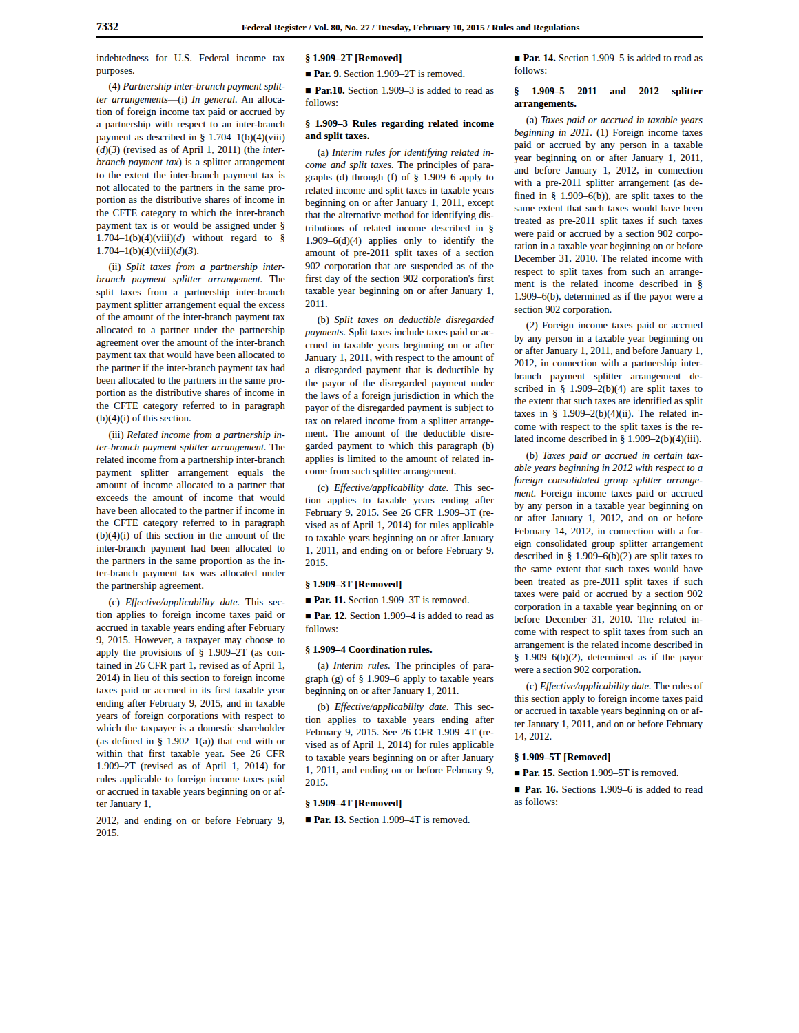7332 Federal Register / Vol. 80, No. 27 / Tuesday, February 10, 2015 / Rules and Regulations
indebtedness for U.S. Federal income tax purposes.
(4) Partnership inter-branch payment splitter arrangements—(i) In general. An allocation of foreign income tax paid or accrued by a partnership with respect to an inter-branch payment as described in § 1.704–1(b)(4)(viii)(d)(3) (revised as of April 1, 2011) (the inter-branch payment tax) is a splitter arrangement to the extent the inter-branch payment tax is not allocated to the partners in the same proportion as the distributive shares of income in the CFTE category to which the inter-branch payment tax is or would be assigned under § 1.704–1(b)(4)(viii)(d) without regard to § 1.704–1(b)(4)(viii)(d)(3).
(ii) Split taxes from a partnership inter-branch payment splitter arrangement. The split taxes from a partnership inter-branch payment splitter arrangement equal the excess of the amount of the inter-branch payment tax allocated to a partner under the partnership agreement over the amount of the inter-branch payment tax that would have been allocated to the partner if the inter-branch payment tax had been allocated to the partners in the same proportion as the distributive shares of income in the CFTE category referred to in paragraph (b)(4)(i) of this section.
(iii) Related income from a partnership inter-branch payment splitter arrangement. The related income from a partnership inter-branch payment splitter arrangement equals the amount of income allocated to a partner that exceeds the amount of income that would have been allocated to the partner if income in the CFTE category referred to in paragraph (b)(4)(i) of this section in the amount of the inter-branch payment had been allocated to the partners in the same proportion as the inter-branch payment tax was allocated under the partnership agreement.
(c) Effective/applicability date. This section applies to foreign income taxes paid or accrued in taxable years ending after February 9, 2015. However, a taxpayer may choose to apply the provisions of § 1.909–2T (as contained in 26 CFR part 1, revised as of April 1, 2014) in lieu of this section to foreign income taxes paid or accrued in its first taxable year ending after February 9, 2015, and in taxable years of foreign corporations with respect to which the taxpayer is a domestic shareholder (as defined in § 1.902–1(a)) that end with or within that first taxable year. See 26 CFR 1.909–2T (revised as of April 1, 2014) for rules applicable to foreign income taxes paid or accrued in taxable years beginning on or after January 1,
2012, and ending on or before February 9, 2015.
§ 1.909–2T [Removed]
■ Par. 9. Section 1.909–2T is removed.
■ Par.10. Section 1.909–3 is added to read as follows:
§ 1.909–3 Rules regarding related income and split taxes.
(a) Interim rules for identifying related income and split taxes. The principles of paragraphs (d) through (f) of § 1.909–6 apply to related income and split taxes in taxable years beginning on or after January 1, 2011, except that the alternative method for identifying distributions of related income described in § 1.909–6(d)(4) applies only to identify the amount of pre-2011 split taxes of a section 902 corporation that are suspended as of the first day of the section 902 corporation's first taxable year beginning on or after January 1, 2011.
(b) Split taxes on deductible disregarded payments. Split taxes include taxes paid or accrued in taxable years beginning on or after January 1, 2011, with respect to the amount of a disregarded payment that is deductible by the payor of the disregarded payment under the laws of a foreign jurisdiction in which the payor of the disregarded payment is subject to tax on related income from a splitter arrangement. The amount of the deductible disregarded payment to which this paragraph (b) applies is limited to the amount of related income from such splitter arrangement.
(c) Effective/applicability date. This section applies to taxable years ending after February 9, 2015. See 26 CFR 1.909–3T (revised as of April 1, 2014) for rules applicable to taxable years beginning on or after January 1, 2011, and ending on or before February 9, 2015.
§ 1.909–3T [Removed]
■ Par. 11. Section 1.909–3T is removed.
■ Par. 12. Section 1.909–4 is added to read as follows:
§ 1.909–4 Coordination rules.
(a) Interim rules. The principles of paragraph (g) of § 1.909–6 apply to taxable years beginning on or after January 1, 2011.
(b) Effective/applicability date. This section applies to taxable years ending after February 9, 2015. See 26 CFR 1.909–4T (revised as of April 1, 2014) for rules applicable to taxable years beginning on or after January 1, 2011, and ending on or before February 9, 2015.
§ 1.909–4T [Removed]
■ Par. 13. Section 1.909–4T is removed.
■ Par. 14. Section 1.909–5 is added to read as follows:
§ 1.909–5 2011 and 2012 splitter arrangements.
(a) Taxes paid or accrued in taxable years beginning in 2011. (1) Foreign income taxes paid or accrued by any person in a taxable year beginning on or after January 1, 2011, and before January 1, 2012, in connection with a pre-2011 splitter arrangement (as defined in § 1.909–6(b)), are split taxes to the same extent that such taxes would have been treated as pre-2011 split taxes if such taxes were paid or accrued by a section 902 corporation in a taxable year beginning on or before December 31, 2010. The related income with respect to split taxes from such an arrangement is the related income described in § 1.909–6(b), determined as if the payor were a section 902 corporation.
(2) Foreign income taxes paid or accrued by any person in a taxable year beginning on or after January 1, 2011, and before January 1, 2012, in connection with a partnership inter-branch payment splitter arrangement described in § 1.909–2(b)(4) are split taxes to the extent that such taxes are identified as split taxes in § 1.909–2(b)(4)(ii). The related income with respect to the split taxes is the related income described in § 1.909–2(b)(4)(iii).
(b) Taxes paid or accrued in certain taxable years beginning in 2012 with respect to a foreign consolidated group splitter arrangement. Foreign income taxes paid or accrued by any person in a taxable year beginning on or after January 1, 2012, and on or before February 14, 2012, in connection with a foreign consolidated group splitter arrangement described in § 1.909–6(b)(2) are split taxes to the same extent that such taxes would have been treated as pre-2011 split taxes if such taxes were paid or accrued by a section 902 corporation in a taxable year beginning on or before December 31, 2010. The related income with respect to split taxes from such an arrangement is the related income described in § 1.909–6(b)(2), determined as if the payor were a section 902 corporation.
(c) Effective/applicability date. The rules of this section apply to foreign income taxes paid or accrued in taxable years beginning on or after January 1, 2011, and on or before February 14, 2012.
§ 1.909–5T [Removed]
■ Par. 15. Section 1.909–5T is removed.
■ Par. 16. Sections 1.909–6 is added to read as follows: